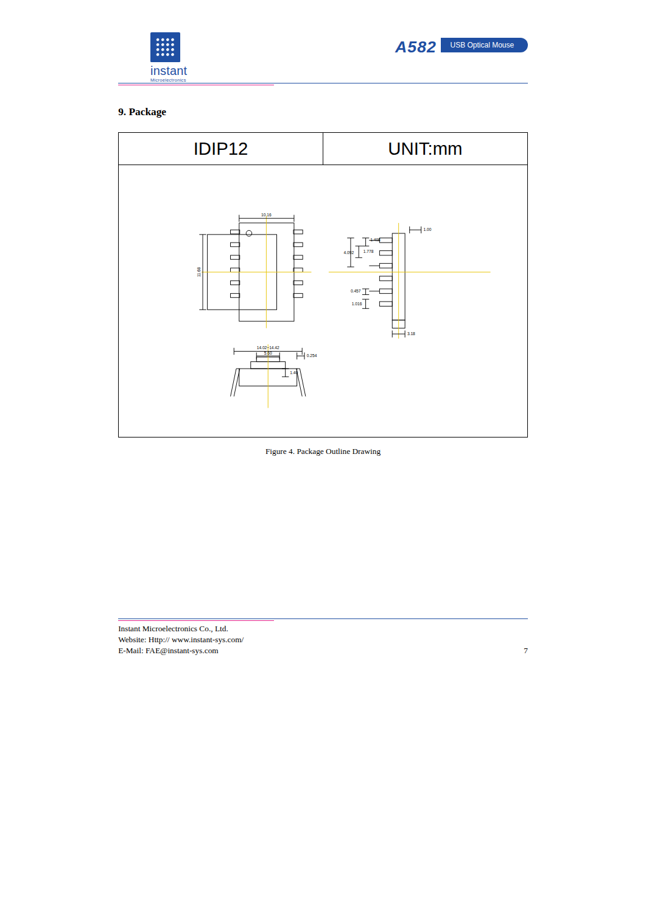instant
Microelectronics
A582
USB Optical Mouse
9. Package
IDIP12
UNIT:mm
10.16 11.68 1.00 1.408 1.778 4.092 0.457 1.016 3.18 14.02~14.42 5.60 0.254 1.40
Figure 4. Package Outline Drawing
Instant Microelectronics Co., Ltd.
Website: Http:// www.instant-sys.com/
E-Mail: FAE@instant-sys.com
7